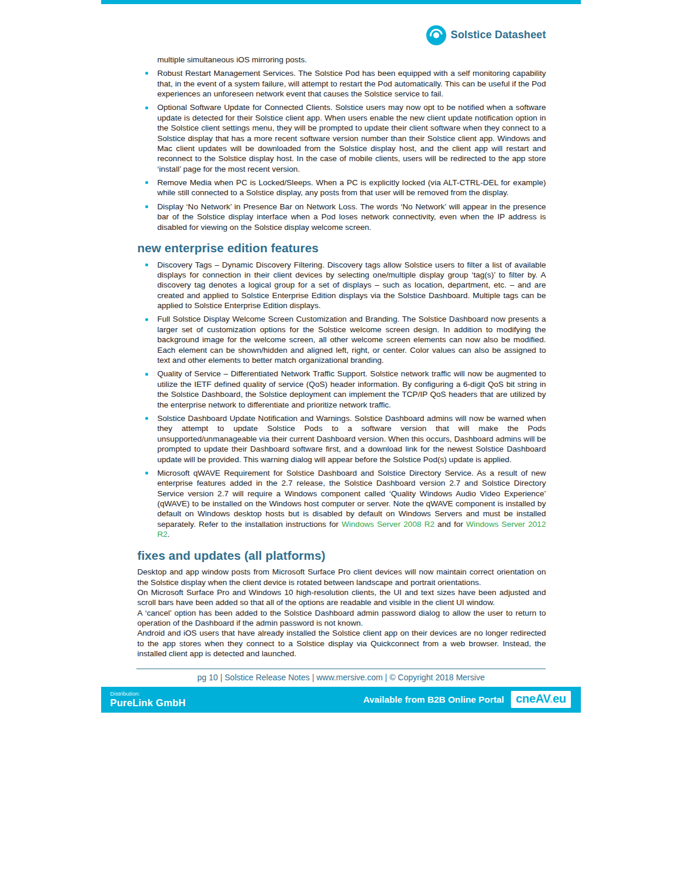Solstice Datasheet
multiple simultaneous iOS mirroring posts.
Robust Restart Management Services. The Solstice Pod has been equipped with a self monitoring capability that, in the event of a system failure, will attempt to restart the Pod automatically. This can be useful if the Pod experiences an unforeseen network event that causes the Solstice service to fail.
Optional Software Update for Connected Clients. Solstice users may now opt to be notified when a software update is detected for their Solstice client app. When users enable the new client update notification option in the Solstice client settings menu, they will be prompted to update their client software when they connect to a Solstice display that has a more recent software version number than their Solstice client app. Windows and Mac client updates will be downloaded from the Solstice display host, and the client app will restart and reconnect to the Solstice display host. In the case of mobile clients, users will be redirected to the app store ‘install’ page for the most recent version.
Remove Media when PC is Locked/Sleeps. When a PC is explicitly locked (via ALT-CTRL-DEL for example) while still connected to a Solstice display, any posts from that user will be removed from the display.
Display ‘No Network’ in Presence Bar on Network Loss. The words ‘No Network’ will appear in the presence bar of the Solstice display interface when a Pod loses network connectivity, even when the IP address is disabled for viewing on the Solstice display welcome screen.
new enterprise edition features
Discovery Tags – Dynamic Discovery Filtering. Discovery tags allow Solstice users to filter a list of available displays for connection in their client devices by selecting one/multiple display group ‘tag(s)’ to filter by. A discovery tag denotes a logical group for a set of displays – such as location, department, etc. – and are created and applied to Solstice Enterprise Edition displays via the Solstice Dashboard. Multiple tags can be applied to Solstice Enterprise Edition displays.
Full Solstice Display Welcome Screen Customization and Branding. The Solstice Dashboard now presents a larger set of customization options for the Solstice welcome screen design. In addition to modifying the background image for the welcome screen, all other welcome screen elements can now also be modified. Each element can be shown/hidden and aligned left, right, or center. Color values can also be assigned to text and other elements to better match organizational branding.
Quality of Service – Differentiated Network Traffic Support. Solstice network traffic will now be augmented to utilize the IETF defined quality of service (QoS) header information. By configuring a 6-digit QoS bit string in the Solstice Dashboard, the Solstice deployment can implement the TCP/IP QoS headers that are utilized by the enterprise network to differentiate and prioritize network traffic.
Solstice Dashboard Update Notification and Warnings. Solstice Dashboard admins will now be warned when they attempt to update Solstice Pods to a software version that will make the Pods unsupported/unmanageable via their current Dashboard version. When this occurs, Dashboard admins will be prompted to update their Dashboard software first, and a download link for the newest Solstice Dashboard update will be provided. This warning dialog will appear before the Solstice Pod(s) update is applied.
Microsoft qWAVE Requirement for Solstice Dashboard and Solstice Directory Service. As a result of new enterprise features added in the 2.7 release, the Solstice Dashboard version 2.7 and Solstice Directory Service version 2.7 will require a Windows component called ‘Quality Windows Audio Video Experience’ (qWAVE) to be installed on the Windows host computer or server. Note the qWAVE component is installed by default on Windows desktop hosts but is disabled by default on Windows Servers and must be installed separately. Refer to the installation instructions for Windows Server 2008 R2 and for Windows Server 2012 R2.
fixes and updates (all platforms)
Desktop and app window posts from Microsoft Surface Pro client devices will now maintain correct orientation on the Solstice display when the client device is rotated between landscape and portrait orientations.
On Microsoft Surface Pro and Windows 10 high-resolution clients, the UI and text sizes have been adjusted and scroll bars have been added so that all of the options are readable and visible in the client UI window.
A ‘cancel’ option has been added to the Solstice Dashboard admin password dialog to allow the user to return to operation of the Dashboard if the admin password is not known.
Android and iOS users that have already installed the Solstice client app on their devices are no longer redirected to the app stores when they connect to a Solstice display via Quickconnect from a web browser. Instead, the installed client app is detected and launched.
pg 10 | Solstice Release Notes | www.mersive.com | © Copyright 2018 Mersive
Distribution: PureLink GmbH
Available from B2B Online Portal cneAV. eu